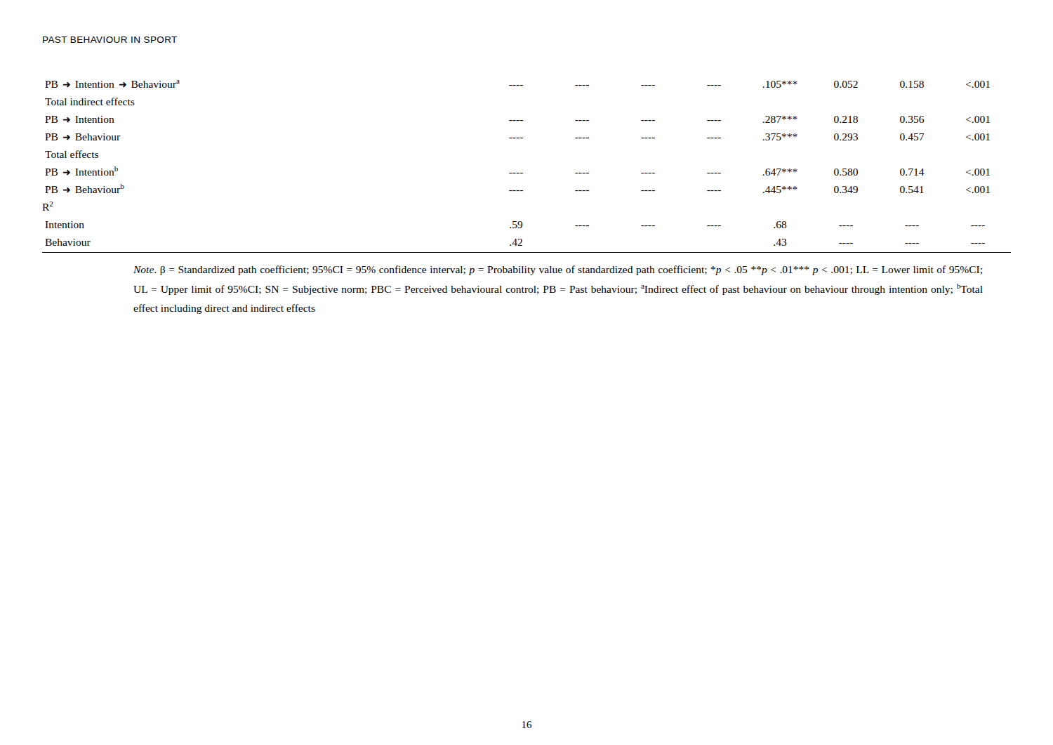PAST BEHAVIOUR IN SPORT
| PB ➜ Intention ➜ Behaviour a | ---- | ---- | ---- | ---- | .105*** | 0.052 | 0.158 | <.001 |
| Total indirect effects | | | | | | | | |
| PB ➜ Intention | ---- | ---- | ---- | ---- | .287*** | 0.218 | 0.356 | <.001 |
| PB ➜ Behaviour | ---- | ---- | ---- | ---- | .375*** | 0.293 | 0.457 | <.001 |
| Total effects | | | | | | | | |
| PB ➜ Intention b | ---- | ---- | ---- | ---- | .647*** | 0.580 | 0.714 | <.001 |
| PB ➜ Behaviour b | ---- | ---- | ---- | ---- | .445*** | 0.349 | 0.541 | <.001 |
| R 2 | | | | | | | | |
| Intention | .59 | ---- | ---- | ---- | .68 | ---- | ---- | ---- |
| Behaviour | .42 | | | | .43 | ---- | ---- | ---- |
Note. β = Standardized path coefficient; 95%CI = 95% confidence interval; p = Probability value of standardized path coefficient; *p < .05 **p < .01*** p < .001; LL = Lower limit of 95%CI; UL = Upper limit of 95%CI; SN = Subjective norm; PBC = Perceived behavioural control; PB = Past behaviour; aIndirect effect of past behaviour on behaviour through intention only; bTotal effect including direct and indirect effects
16